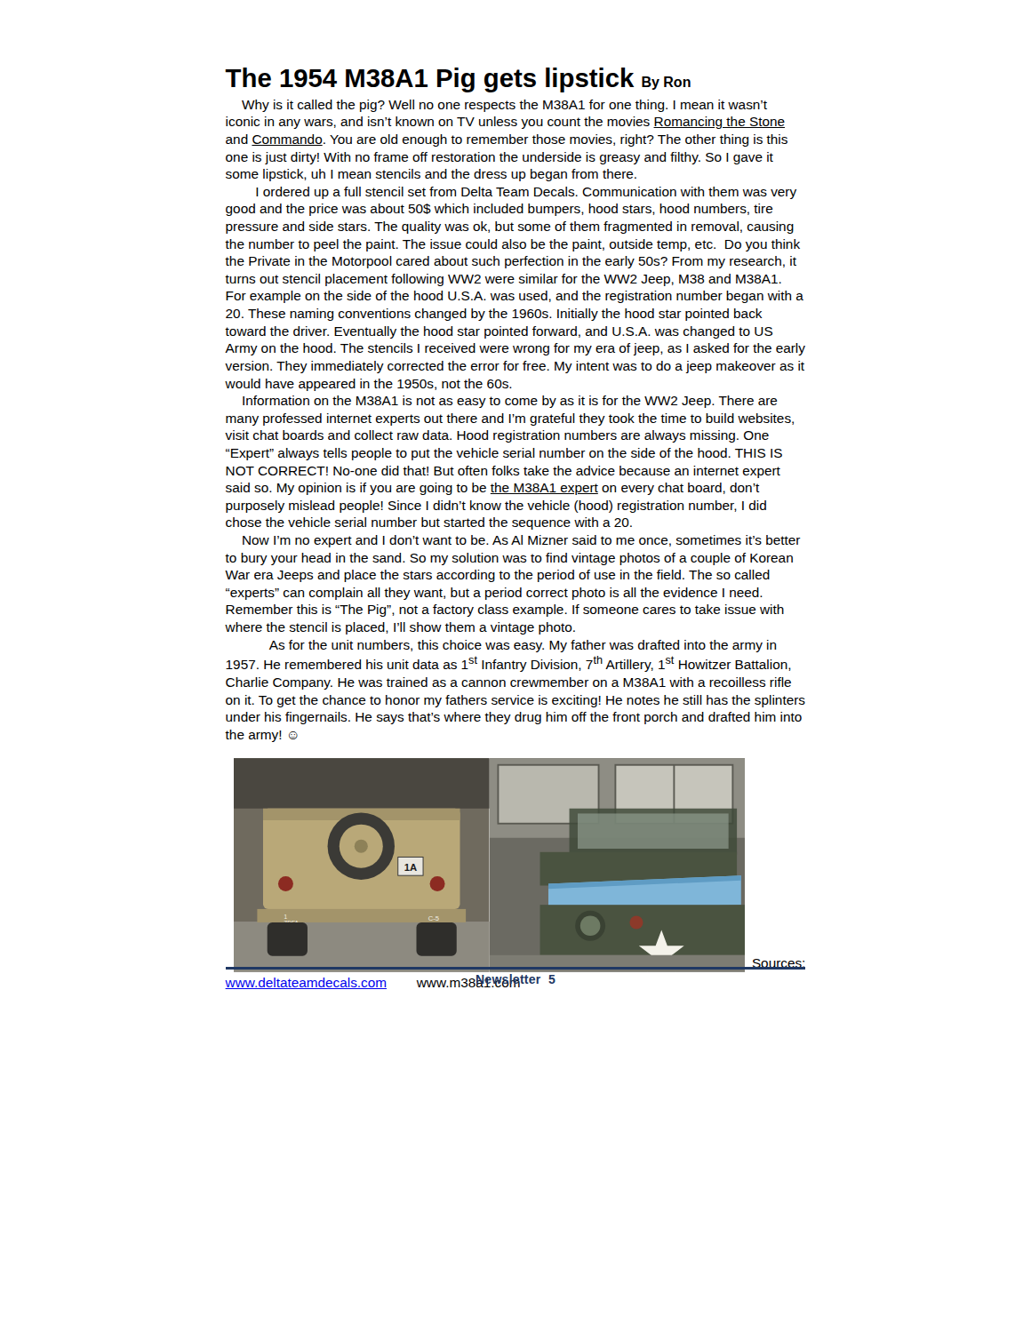The 1954 M38A1 Pig gets lipstick By Ron
Why is it called the pig? Well no one respects the M38A1 for one thing. I mean it wasn’t iconic in any wars, and isn’t known on TV unless you count the movies Romancing the Stone and Commando. You are old enough to remember those movies, right? The other thing is this one is just dirty! With no frame off restoration the underside is greasy and filthy. So I gave it some lipstick, uh I mean stencils and the dress up began from there.
I ordered up a full stencil set from Delta Team Decals. Communication with them was very good and the price was about 50$ which included bumpers, hood stars, hood numbers, tire pressure and side stars. The quality was ok, but some of them fragmented in removal, causing the number to peel the paint. The issue could also be the paint, outside temp, etc. Do you think the Private in the Motorpool cared about such perfection in the early 50s? From my research, it turns out stencil placement following WW2 were similar for the WW2 Jeep, M38 and M38A1. For example on the side of the hood U.S.A. was used, and the registration number began with a 20. These naming conventions changed by the 1960s. Initially the hood star pointed back toward the driver. Eventually the hood star pointed forward, and U.S.A. was changed to US Army on the hood. The stencils I received were wrong for my era of jeep, as I asked for the early version. They immediately corrected the error for free. My intent was to do a jeep makeover as it would have appeared in the 1950s, not the 60s.
Information on the M38A1 is not as easy to come by as it is for the WW2 Jeep. There are many professed internet experts out there and I’m grateful they took the time to build websites, visit chat boards and collect raw data. Hood registration numbers are always missing. One “Expert” always tells people to put the vehicle serial number on the side of the hood. THIS IS NOT CORRECT! No-one did that! But often folks take the advice because an internet expert said so. My opinion is if you are going to be the M38A1 expert on every chat board, don’t purposely mislead people! Since I didn’t know the vehicle (hood) registration number, I did chose the vehicle serial number but started the sequence with a 20.
Now I’m no expert and I don’t want to be. As Al Mizner said to me once, sometimes it’s better to bury your head in the sand. So my solution was to find vintage photos of a couple of Korean War era Jeeps and place the stars according to the period of use in the field. The so called “experts” can complain all they want, but a period correct photo is all the evidence I need. Remember this is “The Pig”, not a factory class example. If someone cares to take issue with where the stencil is placed, I’ll show them a vintage photo.
As for the unit numbers, this choice was easy. My father was drafted into the army in 1957. He remembered his unit data as 1st Infantry Division, 7th Artillery, 1st Howitzer Battalion, Charlie Company. He was trained as a cannon crewmember on a M38A1 with a recoilless rifle on it. To get the chance to honor my fathers service is exciting! He notes he still has the splinters under his fingernails. He says that’s where they drug him off the front porch and drafted him into the army! ☺
1A 1 7DFA C-5
Sources:
www.deltateamdecals.com www.m38a1.com
Newsletter 5